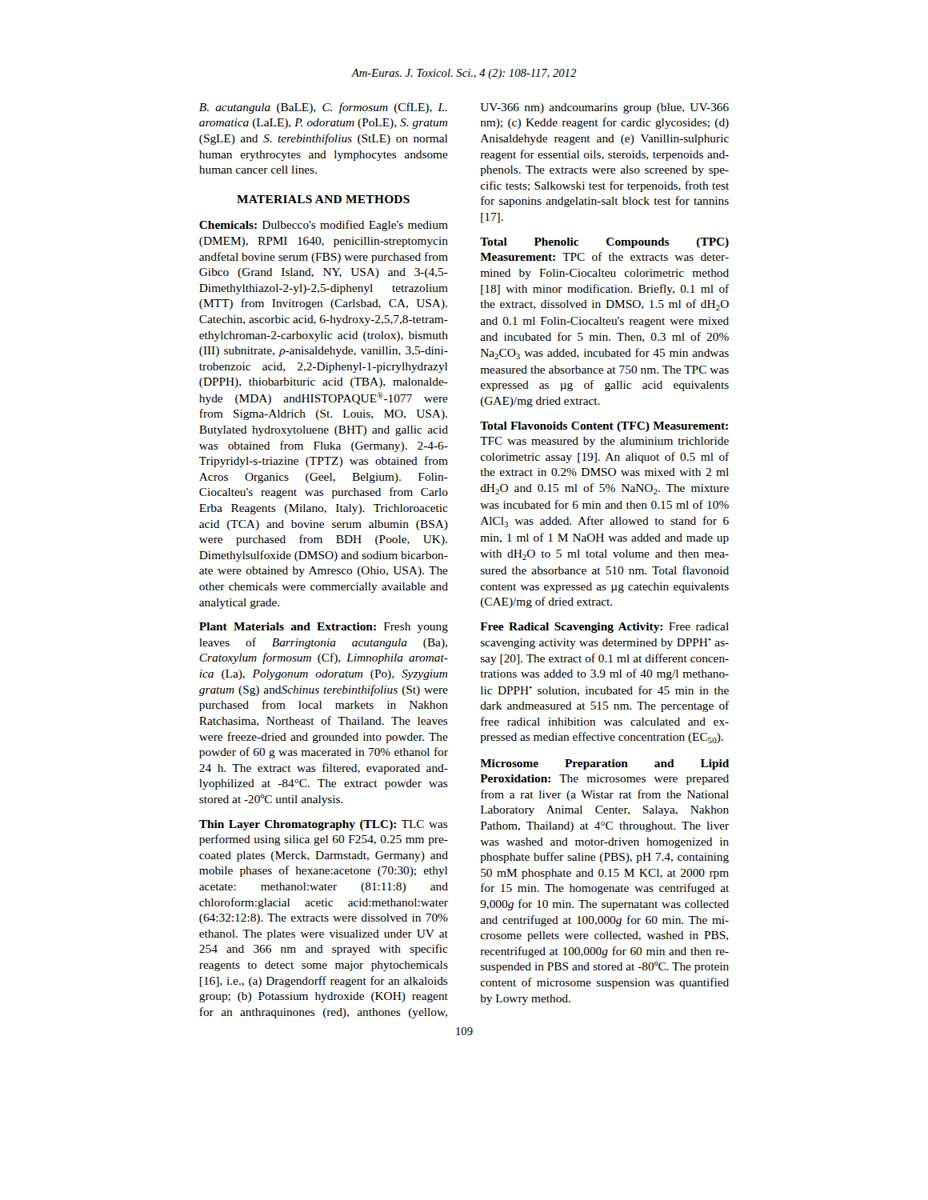Am-Euras. J. Toxicol. Sci., 4 (2): 108-117, 2012
B. acutangula (BaLE), C. formosum (CfLE), L. aromatica (LaLE), P. odoratum (PoLE), S. gratum (SgLE) and S. terebinthifolius (StLE) on normal human erythrocytes and lymphocytes andsome human cancer cell lines.
MATERIALS AND METHODS
Chemicals: Dulbecco's modified Eagle's medium (DMEM), RPMI 1640, penicillin-streptomycin andfetal bovine serum (FBS) were purchased from Gibco (Grand Island, NY, USA) and 3-(4,5-Dimethylthiazol-2-yl)-2,5-diphenyl tetrazolium (MTT) from Invitrogen (Carlsbad, CA, USA). Catechin, ascorbic acid, 6-hydroxy-2,5,7,8-tetramethylchroman-2-carboxylic acid (trolox), bismuth (III) subnitrate, ρ-anisaldehyde, vanillin, 3,5-dinitrobenzoic acid, 2,2-Diphenyl-1-picrylhydrazyl (DPPH), thiobarbituric acid (TBA), malonaldehyde (MDA) andHISTOPAQUE®-1077 were from Sigma-Aldrich (St. Louis, MO, USA). Butylated hydroxytoluene (BHT) and gallic acid was obtained from Fluka (Germany). 2-4-6-Tripyridyl-s-triazine (TPTZ) was obtained from Acros Organics (Geel, Belgium). Folin-Ciocalteu's reagent was purchased from Carlo Erba Reagents (Milano, Italy). Trichloroacetic acid (TCA) and bovine serum albumin (BSA) were purchased from BDH (Poole, UK). Dimethylsulfoxide (DMSO) and sodium bicarbonate were obtained by Amresco (Ohio, USA). The other chemicals were commercially available and analytical grade.
Plant Materials and Extraction: Fresh young leaves of Barringtonia acutangula (Ba), Cratoxylum formosum (Cf), Limnophila aromatica (La), Polygonum odoratum (Po), Syzygium gratum (Sg) andSchinus terebinthifolius (St) were purchased from local markets in Nakhon Ratchasima, Northeast of Thailand. The leaves were freeze-dried and grounded into powder. The powder of 60 g was macerated in 70% ethanol for 24 h. The extract was filtered, evaporated andlyophilized at -84°C. The extract powder was stored at -20ºC until analysis.
Thin Layer Chromatography (TLC): TLC was performed using silica gel 60 F254, 0.25 mm precoated plates (Merck, Darmstadt, Germany) and mobile phases of hexane:acetone (70:30); ethyl acetate: methanol:water (81:11:8) and chloroform:glacial acetic acid:methanol:water (64:32:12:8). The extracts were dissolved in 70% ethanol. The plates were visualized under UV at 254 and 366 nm and sprayed with specific reagents to detect some major phytochemicals [16], i.e., (a) Dragendorff reagent for an alkaloids group; (b) Potassium hydroxide (KOH) reagent for an anthraquinones (red), anthones (yellow, UV-366 nm) andcoumarins group (blue, UV-366 nm); (c) Kedde reagent for cardic glycosides; (d) Anisaldehyde reagent and (e) Vanillin-sulphuric reagent for essential oils, steroids, terpenoids andphenols. The extracts were also screened by specific tests; Salkowski test for terpenoids, froth test for saponins andgelatin-salt block test for tannins [17].
Total Phenolic Compounds (TPC) Measurement: TPC of the extracts was determined by Folin-Ciocalteu colorimetric method [18] with minor modification. Briefly, 0.1 ml of the extract, dissolved in DMSO, 1.5 ml of dH2O and 0.1 ml Folin-Ciocalteu's reagent were mixed and incubated for 5 min. Then, 0.3 ml of 20% Na2CO3 was added, incubated for 45 min andwas measured the absorbance at 750 nm. The TPC was expressed as µg of gallic acid equivalents (GAE)/mg dried extract.
Total Flavonoids Content (TFC) Measurement: TFC was measured by the aluminium trichloride colorimetric assay [19]. An aliquot of 0.5 ml of the extract in 0.2% DMSO was mixed with 2 ml dH2O and 0.15 ml of 5% NaNO2. The mixture was incubated for 6 min and then 0.15 ml of 10% AlCl3 was added. After allowed to stand for 6 min, 1 ml of 1 M NaOH was added and made up with dH2O to 5 ml total volume and then measured the absorbance at 510 nm. Total flavonoid content was expressed as µg catechin equivalents (CAE)/mg of dried extract.
Free Radical Scavenging Activity: Free radical scavenging activity was determined by DPPH• assay [20]. The extract of 0.1 ml at different concentrations was added to 3.9 ml of 40 mg/l methanolic DPPH• solution, incubated for 45 min in the dark andmeasured at 515 nm. The percentage of free radical inhibition was calculated and expressed as median effective concentration (EC50).
Microsome Preparation and Lipid Peroxidation: The microsomes were prepared from a rat liver (a Wistar rat from the National Laboratory Animal Center, Salaya, Nakhon Pathom, Thailand) at 4°C throughout. The liver was washed and motor-driven homogenized in phosphate buffer saline (PBS), pH 7.4, containing 50 mM phosphate and 0.15 M KCl, at 2000 rpm for 15 min. The homogenate was centrifuged at 9,000g for 10 min. The supernatant was collected and centrifuged at 100,000g for 60 min. The microsome pellets were collected, washed in PBS, recentrifuged at 100,000g for 60 min and then resuspended in PBS and stored at -80ºC. The protein content of microsome suspension was quantified by Lowry method.
109